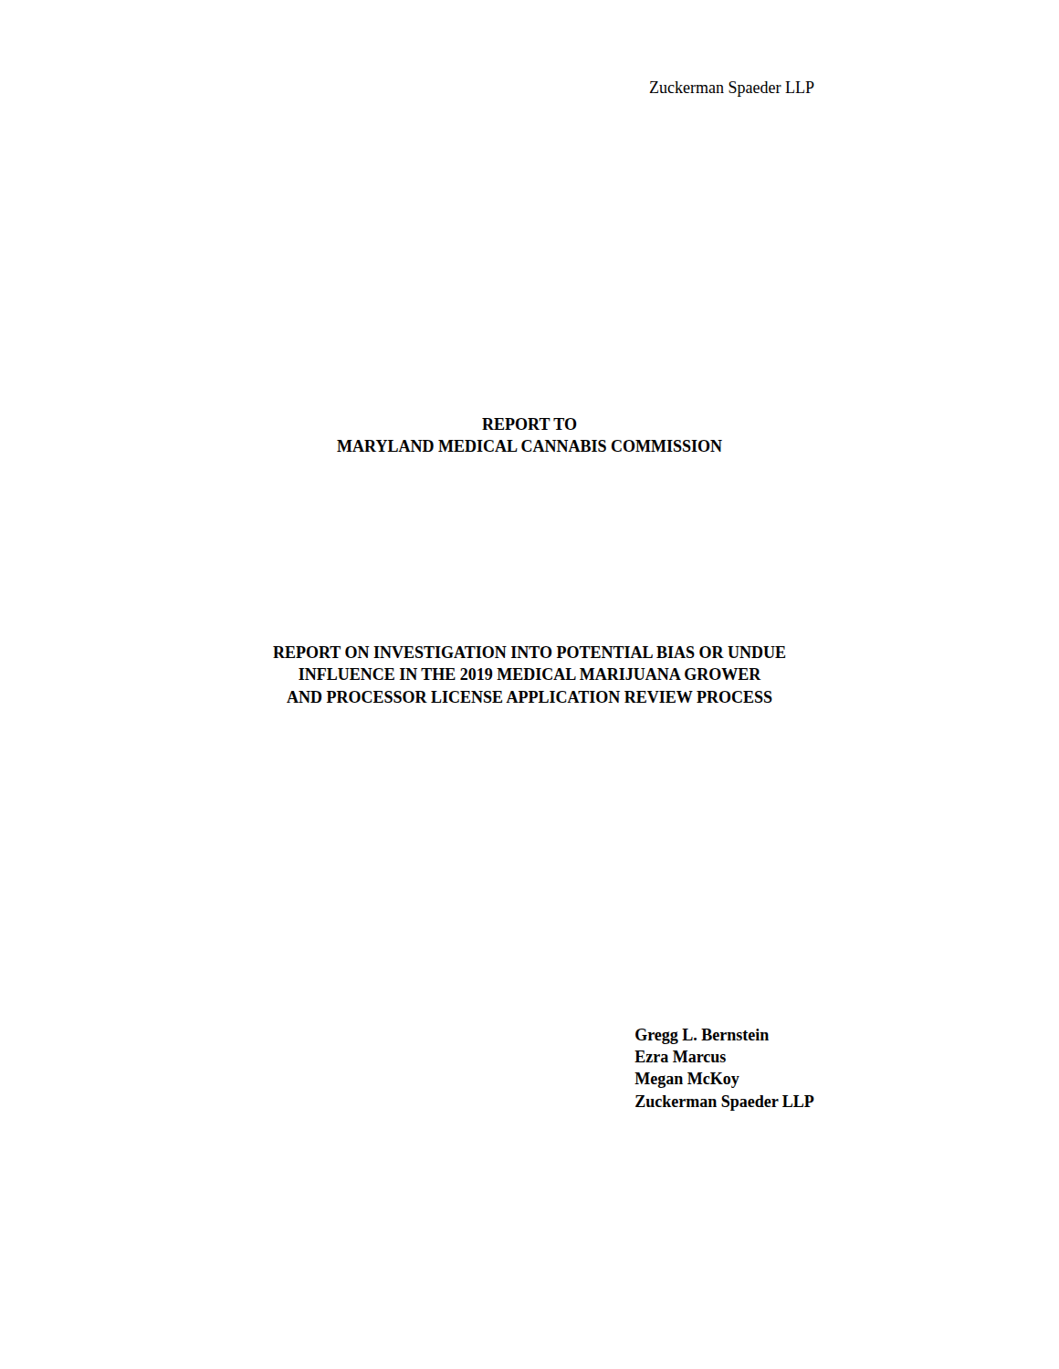Zuckerman Spaeder LLP
REPORT TO
MARYLAND MEDICAL CANNABIS COMMISSION
REPORT ON INVESTIGATION INTO POTENTIAL BIAS OR UNDUE
INFLUENCE IN THE 2019 MEDICAL MARIJUANA GROWER
AND PROCESSOR LICENSE APPLICATION REVIEW PROCESS
Gregg L. Bernstein
Ezra Marcus
Megan McKoy
Zuckerman Spaeder LLP